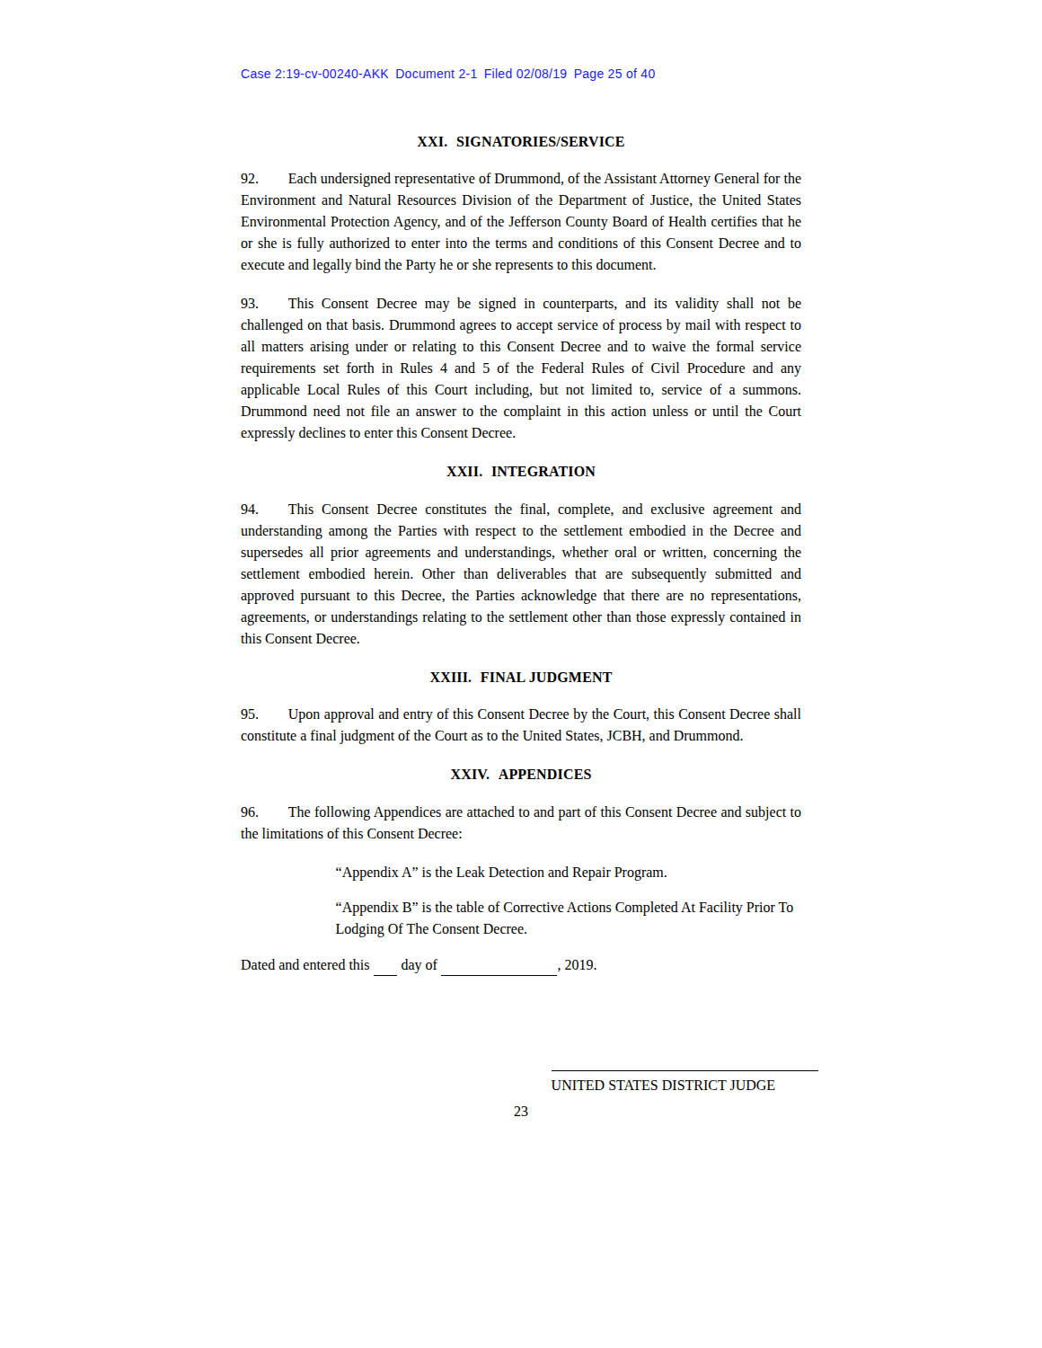Case 2:19-cv-00240-AKK Document 2-1 Filed 02/08/19 Page 25 of 40
XXI. SIGNATORIES/SERVICE
92. Each undersigned representative of Drummond, of the Assistant Attorney General for the Environment and Natural Resources Division of the Department of Justice, the United States Environmental Protection Agency, and of the Jefferson County Board of Health certifies that he or she is fully authorized to enter into the terms and conditions of this Consent Decree and to execute and legally bind the Party he or she represents to this document.
93. This Consent Decree may be signed in counterparts, and its validity shall not be challenged on that basis. Drummond agrees to accept service of process by mail with respect to all matters arising under or relating to this Consent Decree and to waive the formal service requirements set forth in Rules 4 and 5 of the Federal Rules of Civil Procedure and any applicable Local Rules of this Court including, but not limited to, service of a summons. Drummond need not file an answer to the complaint in this action unless or until the Court expressly declines to enter this Consent Decree.
XXII. INTEGRATION
94. This Consent Decree constitutes the final, complete, and exclusive agreement and understanding among the Parties with respect to the settlement embodied in the Decree and supersedes all prior agreements and understandings, whether oral or written, concerning the settlement embodied herein. Other than deliverables that are subsequently submitted and approved pursuant to this Decree, the Parties acknowledge that there are no representations, agreements, or understandings relating to the settlement other than those expressly contained in this Consent Decree.
XXIII. FINAL JUDGMENT
95. Upon approval and entry of this Consent Decree by the Court, this Consent Decree shall constitute a final judgment of the Court as to the United States, JCBH, and Drummond.
XXIV. APPENDICES
96. The following Appendices are attached to and part of this Consent Decree and subject to the limitations of this Consent Decree:
“Appendix A” is the Leak Detection and Repair Program.
“Appendix B” is the table of Corrective Actions Completed At Facility Prior To Lodging Of The Consent Decree.
Dated and entered this day of , 2019.
UNITED STATES DISTRICT JUDGE
23